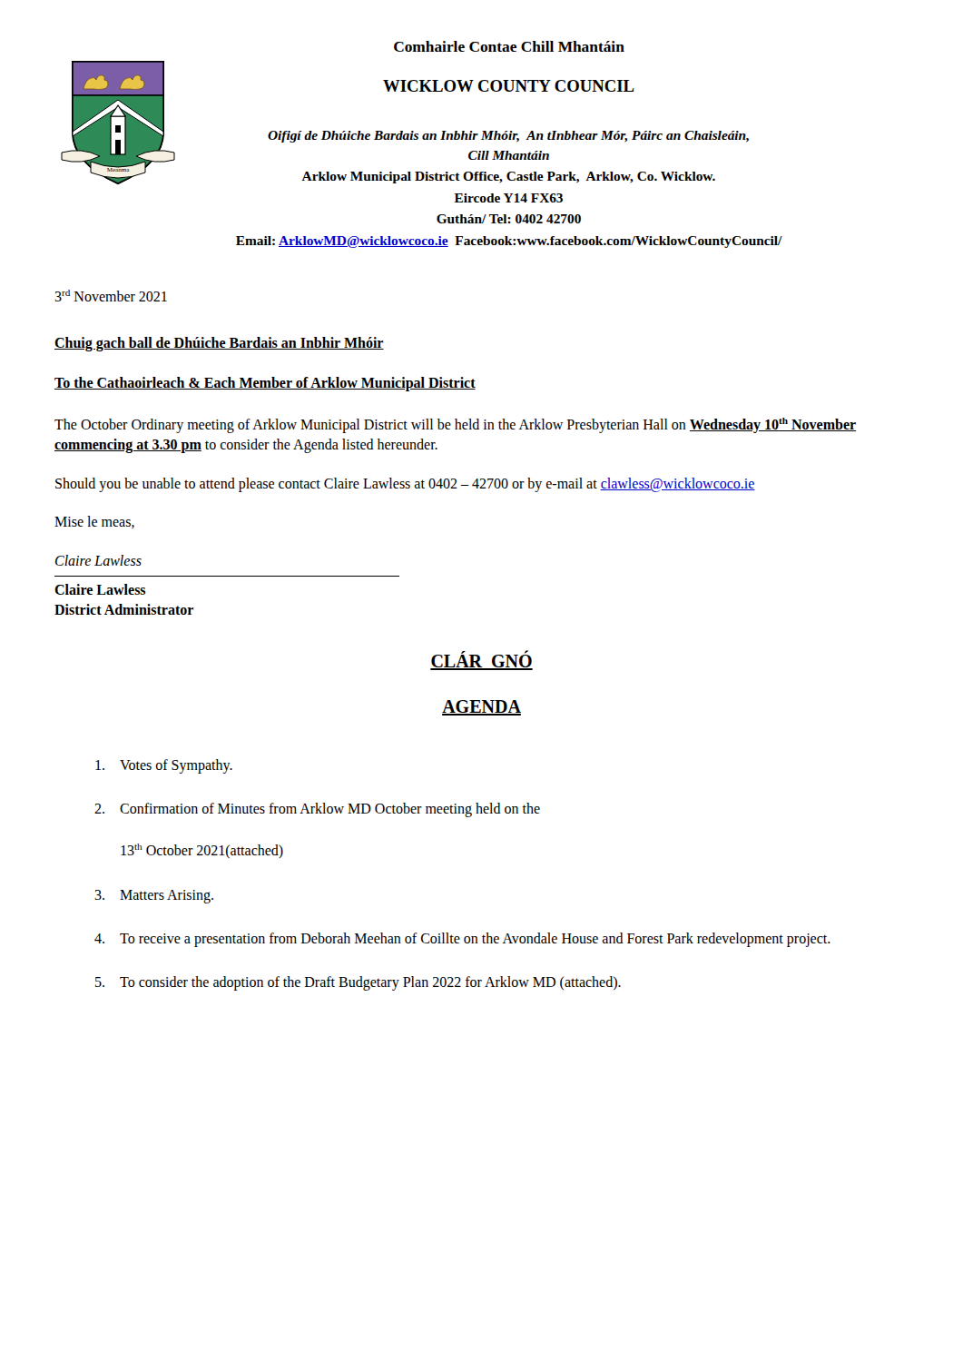Meanma
Comhairle Contae Chill Mhantáin
WICKLOW COUNTY COUNCIL
Oifigí de Dhúiche Bardais an Inbhir Mhóir, An tInbhear Mór, Páirc an Chaisleáin,
Cill Mhantáin
Arklow Municipal District Office, Castle Park, Arklow, Co. Wicklow.
Eircode Y14 FX63
Guthán/ Tel: 0402 42700
Email: ArklowMD@wicklowcoco.ie Facebook:www.facebook.com/WicklowCountyCouncil/
3rd November 2021
Chuig gach ball de Dhúiche Bardais an Inbhir Mhóir
To the Cathaoirleach & Each Member of Arklow Municipal District
The October Ordinary meeting of Arklow Municipal District will be held in the Arklow Presbyterian Hall on Wednesday 10th November commencing at 3.30 pm to consider the Agenda listed hereunder.
Should you be unable to attend please contact Claire Lawless at 0402 – 42700 or by e-mail at clawless@wicklowcoco.ie
Mise le meas,
Claire Lawless
Claire Lawless
District Administrator
CLÁR GNÓ
AGENDA
Votes of Sympathy.
Confirmation of Minutes from Arklow MD October meeting held on the
13th October 2021(attached)
Matters Arising.
To receive a presentation from Deborah Meehan of Coillte on the Avondale House and Forest Park redevelopment project.
To consider the adoption of the Draft Budgetary Plan 2022 for Arklow MD (attached).